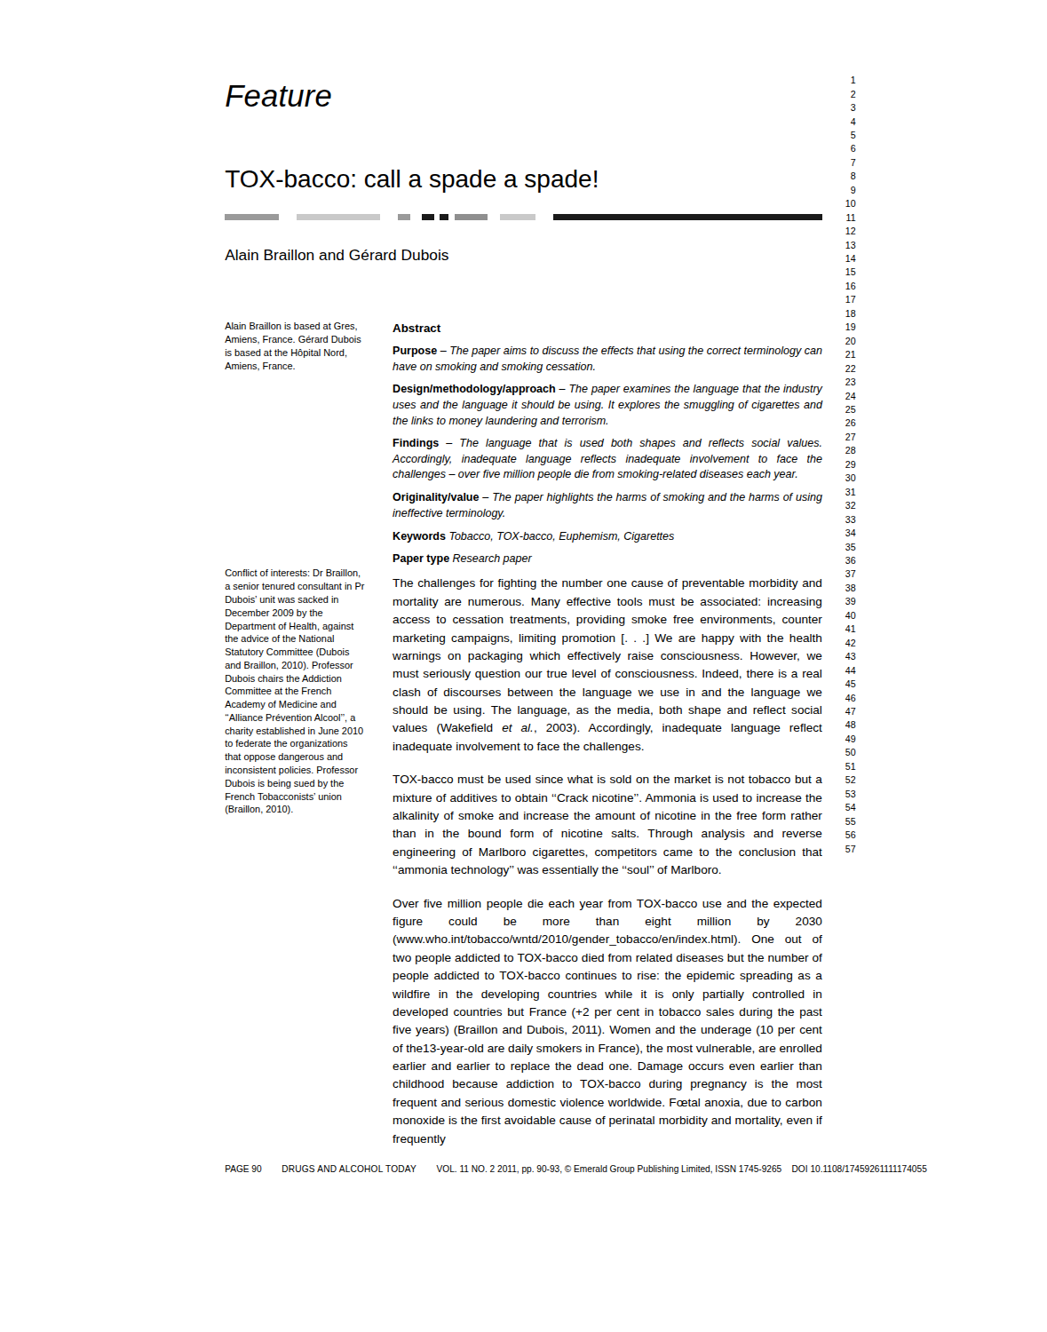1
2
3
4
5
6
7
8
9
10
11
12
13
14
15
16
17
18
19
20
21
22
23
24
25
26
27
28
29
30
31
32
33
34
35
36
37
38
39
40
41
42
43
44
45
46
47
48
49
50
51
52
53
54
55
56
57
Feature
TOX-bacco: call a spade a spade!
Alain Braillon and Gérard Dubois
Alain Braillon is based at Gres, Amiens, France. Gérard Dubois is based at the Hôpital Nord, Amiens, France.
Conflict of interests: Dr Braillon, a senior tenured consultant in Pr Dubois’ unit was sacked in December 2009 by the Department of Health, against the advice of the National Statutory Committee (Dubois and Braillon, 2010). Professor Dubois chairs the Addiction Committee at the French Academy of Medicine and ‘‘Alliance Prévention Alcool’’, a charity established in June 2010 to federate the organizations that oppose dangerous and inconsistent policies. Professor Dubois is being sued by the French Tobacconists’ union (Braillon, 2010).
Abstract
Purpose – The paper aims to discuss the effects that using the correct terminology can have on smoking and smoking cessation.
Design/methodology/approach – The paper examines the language that the industry uses and the language it should be using. It explores the smuggling of cigarettes and the links to money laundering and terrorism.
Findings – The language that is used both shapes and reflects social values. Accordingly, inadequate language reflects inadequate involvement to face the challenges – over five million people die from smoking-related diseases each year.
Originality/value – The paper highlights the harms of smoking and the harms of using ineffective terminology.
Keywords Tobacco, TOX-bacco, Euphemism, Cigarettes
Paper type Research paper
The challenges for fighting the number one cause of preventable morbidity and mortality are numerous. Many effective tools must be associated: increasing access to cessation treatments, providing smoke free environments, counter marketing campaigns, limiting promotion [. . .] We are happy with the health warnings on packaging which effectively raise consciousness. However, we must seriously question our true level of consciousness. Indeed, there is a real clash of discourses between the language we use in and the language we should be using. The language, as the media, both shape and reflect social values (Wakefield et al., 2003). Accordingly, inadequate language reflect inadequate involvement to face the challenges.
TOX-bacco must be used since what is sold on the market is not tobacco but a mixture of additives to obtain ‘‘Crack nicotine’’. Ammonia is used to increase the alkalinity of smoke and increase the amount of nicotine in the free form rather than in the bound form of nicotine salts. Through analysis and reverse engineering of Marlboro cigarettes, competitors came to the conclusion that ‘‘ammonia technology’’ was essentially the ‘‘soul’’ of Marlboro.
Over five million people die each year from TOX-bacco use and the expected figure could be more than eight million by 2030 (www.who.int/tobacco/wntd/2010/gender_tobacco/en/index.html). One out of two people addicted to TOX-bacco died from related diseases but the number of people addicted to TOX-bacco continues to rise: the epidemic spreading as a wildfire in the developing countries while it is only partially controlled in developed countries but France (+2 per cent in tobacco sales during the past five years) (Braillon and Dubois, 2011). Women and the underage (10 per cent of the13-year-old are daily smokers in France), the most vulnerable, are enrolled earlier and earlier to replace the dead one. Damage occurs even earlier than childhood because addiction to TOX-bacco during pregnancy is the most frequent and serious domestic violence worldwide. Fœtal anoxia, due to carbon monoxide is the first avoidable cause of perinatal morbidity and mortality, even if frequently
PAGE 90 DRUGS AND ALCOHOL TODAY VOL. 11 NO. 2 2011, pp. 90-93, © Emerald Group Publishing Limited, ISSN 1745-9265 DOI 10.1108/17459261111174055